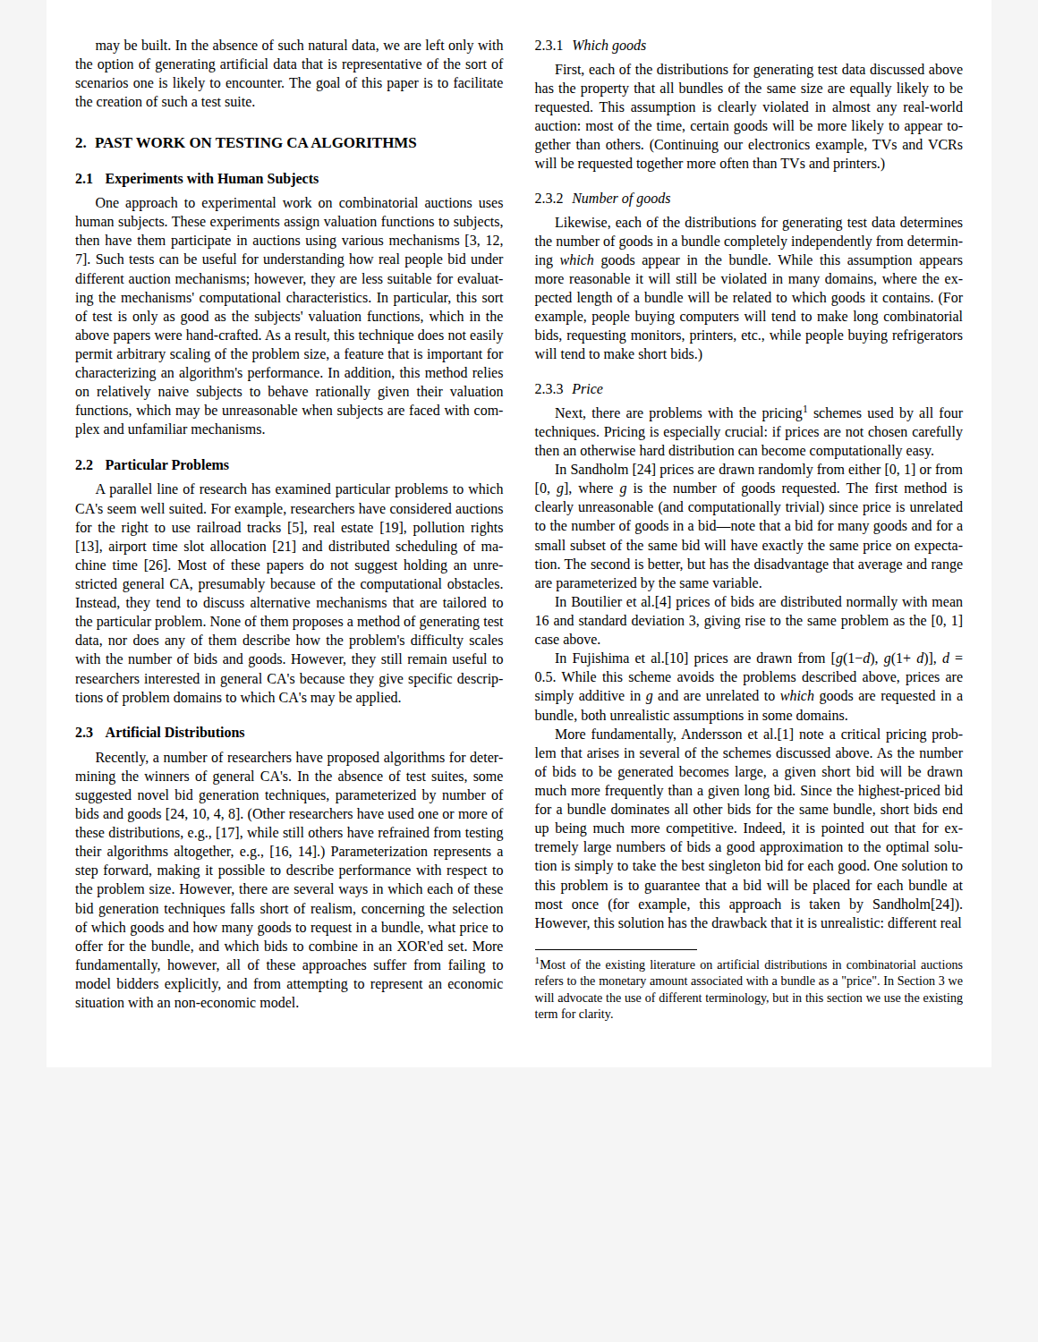may be built. In the absence of such natural data, we are left only with the option of generating artificial data that is representative of the sort of scenarios one is likely to encounter. The goal of this paper is to facilitate the creation of such a test suite.
2. PAST WORK ON TESTING CA ALGORITHMS
2.1 Experiments with Human Subjects
One approach to experimental work on combinatorial auctions uses human subjects. These experiments assign valuation functions to subjects, then have them participate in auctions using various mechanisms [3, 12, 7]. Such tests can be useful for understanding how real people bid under different auction mechanisms; however, they are less suitable for evaluating the mechanisms' computational characteristics. In particular, this sort of test is only as good as the subjects' valuation functions, which in the above papers were hand-crafted. As a result, this technique does not easily permit arbitrary scaling of the problem size, a feature that is important for characterizing an algorithm's performance. In addition, this method relies on relatively naive subjects to behave rationally given their valuation functions, which may be unreasonable when subjects are faced with complex and unfamiliar mechanisms.
2.2 Particular Problems
A parallel line of research has examined particular problems to which CA's seem well suited. For example, researchers have considered auctions for the right to use railroad tracks [5], real estate [19], pollution rights [13], airport time slot allocation [21] and distributed scheduling of machine time [26]. Most of these papers do not suggest holding an unrestricted general CA, presumably because of the computational obstacles. Instead, they tend to discuss alternative mechanisms that are tailored to the particular problem. None of them proposes a method of generating test data, nor does any of them describe how the problem's difficulty scales with the number of bids and goods. However, they still remain useful to researchers interested in general CA's because they give specific descriptions of problem domains to which CA's may be applied.
2.3 Artificial Distributions
Recently, a number of researchers have proposed algorithms for determining the winners of general CA's. In the absence of test suites, some suggested novel bid generation techniques, parameterized by number of bids and goods [24, 10, 4, 8]. (Other researchers have used one or more of these distributions, e.g., [17], while still others have refrained from testing their algorithms altogether, e.g., [16, 14].) Parameterization represents a step forward, making it possible to describe performance with respect to the problem size. However, there are several ways in which each of these bid generation techniques falls short of realism, concerning the selection of which goods and how many goods to request in a bundle, what price to offer for the bundle, and which bids to combine in an XOR'ed set. More fundamentally, however, all of these approaches suffer from failing to model bidders explicitly, and from attempting to represent an economic situation with an non-economic model.
2.3.1 Which goods
First, each of the distributions for generating test data discussed above has the property that all bundles of the same size are equally likely to be requested. This assumption is clearly violated in almost any real-world auction: most of the time, certain goods will be more likely to appear together than others. (Continuing our electronics example, TVs and VCRs will be requested together more often than TVs and printers.)
2.3.2 Number of goods
Likewise, each of the distributions for generating test data determines the number of goods in a bundle completely independently from determining which goods appear in the bundle. While this assumption appears more reasonable it will still be violated in many domains, where the expected length of a bundle will be related to which goods it contains. (For example, people buying computers will tend to make long combinatorial bids, requesting monitors, printers, etc., while people buying refrigerators will tend to make short bids.)
2.3.3 Price
Next, there are problems with the pricing1 schemes used by all four techniques. Pricing is especially crucial: if prices are not chosen carefully then an otherwise hard distribution can become computationally easy.
In Sandholm [24] prices are drawn randomly from either [0, 1] or from [0, g], where g is the number of goods requested. The first method is clearly unreasonable (and computationally trivial) since price is unrelated to the number of goods in a bid—note that a bid for many goods and for a small subset of the same bid will have exactly the same price on expectation. The second is better, but has the disadvantage that average and range are parameterized by the same variable.
In Boutilier et al.[4] prices of bids are distributed normally with mean 16 and standard deviation 3, giving rise to the same problem as the [0, 1] case above.
In Fujishima et al.[10] prices are drawn from [g(1−d), g(1+ d)], d = 0.5. While this scheme avoids the problems described above, prices are simply additive in g and are unrelated to which goods are requested in a bundle, both unrealistic assumptions in some domains.
More fundamentally, Andersson et al.[1] note a critical pricing problem that arises in several of the schemes discussed above. As the number of bids to be generated becomes large, a given short bid will be drawn much more frequently than a given long bid. Since the highest-priced bid for a bundle dominates all other bids for the same bundle, short bids end up being much more competitive. Indeed, it is pointed out that for extremely large numbers of bids a good approximation to the optimal solution is simply to take the best singleton bid for each good. One solution to this problem is to guarantee that a bid will be placed for each bundle at most once (for example, this approach is taken by Sandholm[24]). However, this solution has the drawback that it is unrealistic: different real
1Most of the existing literature on artificial distributions in combinatorial auctions refers to the monetary amount associated with a bundle as a "price". In Section 3 we will advocate the use of different terminology, but in this section we use the existing term for clarity.